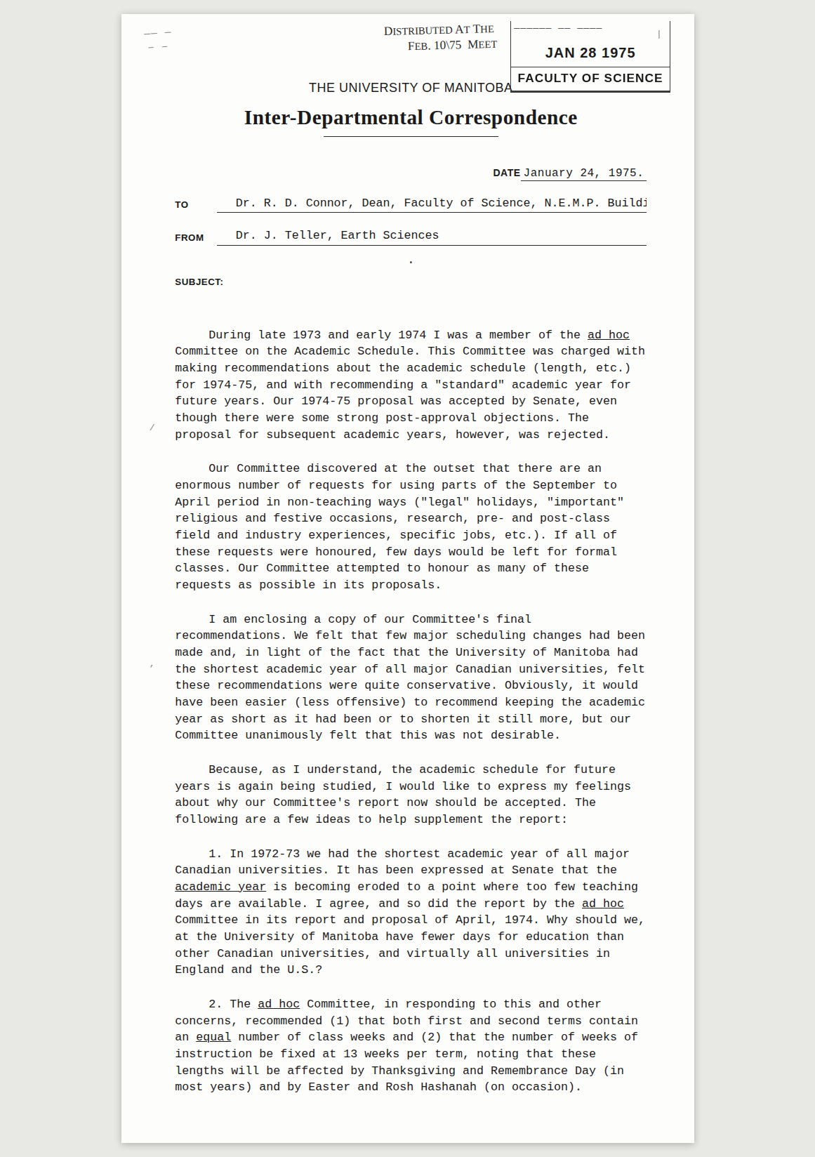—— —
− −
DISTRIBUTED AT THE FEB. 10\75 MEET
|
—————— —— ————
JAN 28 1975
FACULTY OF SCIENCE
THE UNIVERSITY OF MANITOBA
Inter-Departmental Correspondence
DATE January 24, 1975.
TO Dr. R. D. Connor, Dean, Faculty of Science, N.E.M.P. Building
FROM Dr. J. Teller, Earth Sciences
·
SUBJECT:
During late 1973 and early 1974 I was a member of the ad hoc Committee on the Academic Schedule. This Committee was charged with making recommendations about the academic schedule (length, etc.) for 1974-75, and with recommending a "standard" academic year for future years. Our 1974-75 proposal was accepted by Senate, even though there were some strong post-approval objections. The proposal for subsequent academic years, however, was rejected.
Our Committee discovered at the outset that there are an enormous number of requests for using parts of the September to April period in non-teaching ways ("legal" holidays, "important" religious and festive occasions, research, pre- and post-class field and industry experiences, specific jobs, etc.). If all of these requests were honoured, few days would be left for formal classes. Our Committee attempted to honour as many of these requests as possible in its proposals.
I am enclosing a copy of our Committee's final recommendations. We felt that few major scheduling changes had been made and, in light of the fact that the University of Manitoba had the shortest academic year of all major Canadian universities, felt these recommendations were quite conservative. Obviously, it would have been easier (less offensive) to recommend keeping the academic year as short as it had been or to shorten it still more, but our Committee unanimously felt that this was not desirable.
Because, as I understand, the academic schedule for future years is again being studied, I would like to express my feelings about why our Committee's report now should be accepted. The following are a few ideas to help supplement the report:
1. In 1972-73 we had the shortest academic year of all major Canadian universities. It has been expressed at Senate that the academic year is becoming eroded to a point where too few teaching days are available. I agree, and so did the report by the ad hoc Committee in its report and proposal of April, 1974. Why should we, at the University of Manitoba have fewer days for education than other Canadian universities, and virtually all universities in England and the U.S.?
2. The ad hoc Committee, in responding to this and other concerns, recommended (1) that both first and second terms contain an equal number of class weeks and (2) that the number of weeks of instruction be fixed at 13 weeks per term, noting that these lengths will be affected by Thanksgiving and Remembrance Day (in most years) and by Easter and Rosh Hashanah (on occasion).
/
,